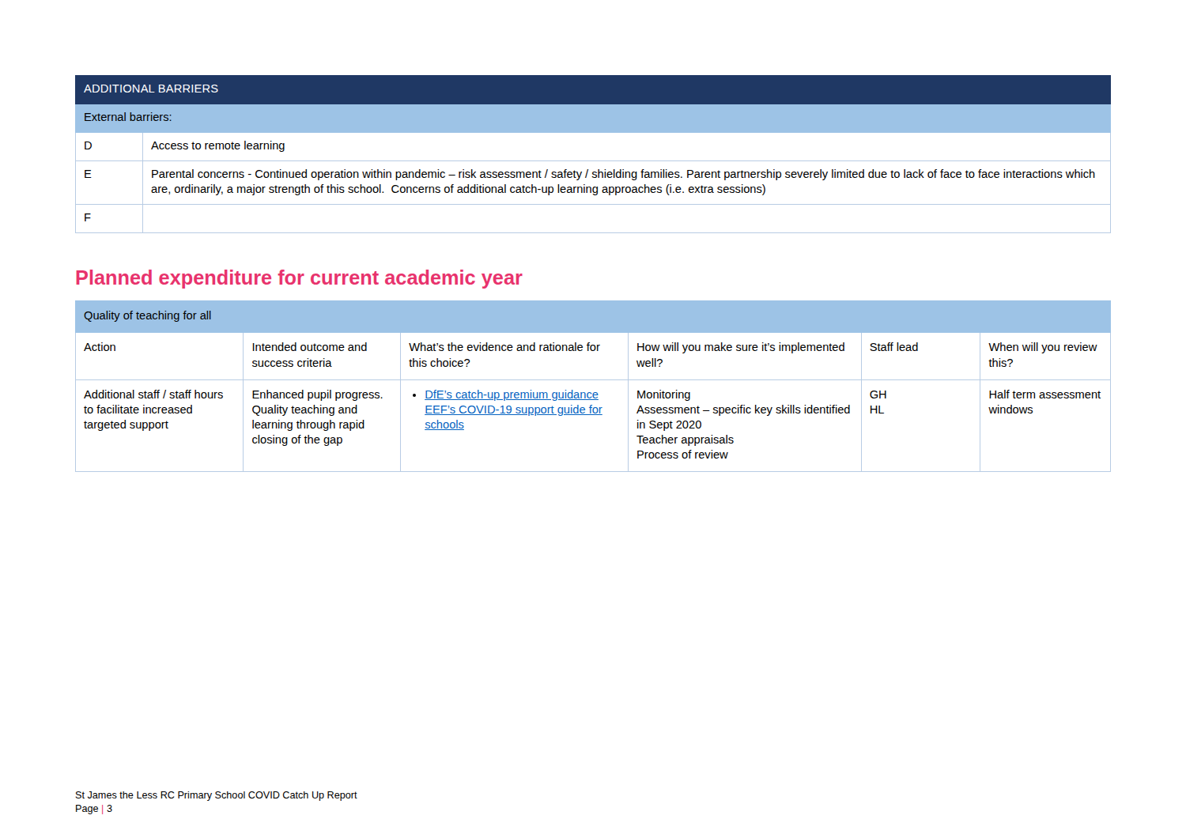| ADDITIONAL BARRIERS |
| External barriers: |
| D | Access to remote learning |
| E | Parental concerns - Continued operation within pandemic – risk assessment / safety / shielding families. Parent partnership severely limited due to lack of face to face interactions which are, ordinarily, a major strength of this school. Concerns of additional catch-up learning approaches (i.e. extra sessions) |
| F | |
Planned expenditure for current academic year
| Quality of teaching for all |
| Action | Intended outcome and success criteria | What’s the evidence and rationale for this choice? | How will you make sure it’s implemented well? | Staff lead | When will you review this? |
| Additional staff / staff hours to facilitate increased targeted support | Enhanced pupil progress. Quality teaching and learning through rapid closing of the gap | DfE’s catch-up premium guidance EEF’s COVID-19 support guide for schools | Monitoring Assessment – specific key skills identified in Sept 2020 Teacher appraisals Process of review | GH HL | Half term assessment windows |
St James the Less RC Primary School COVID Catch Up Report
Page | 3